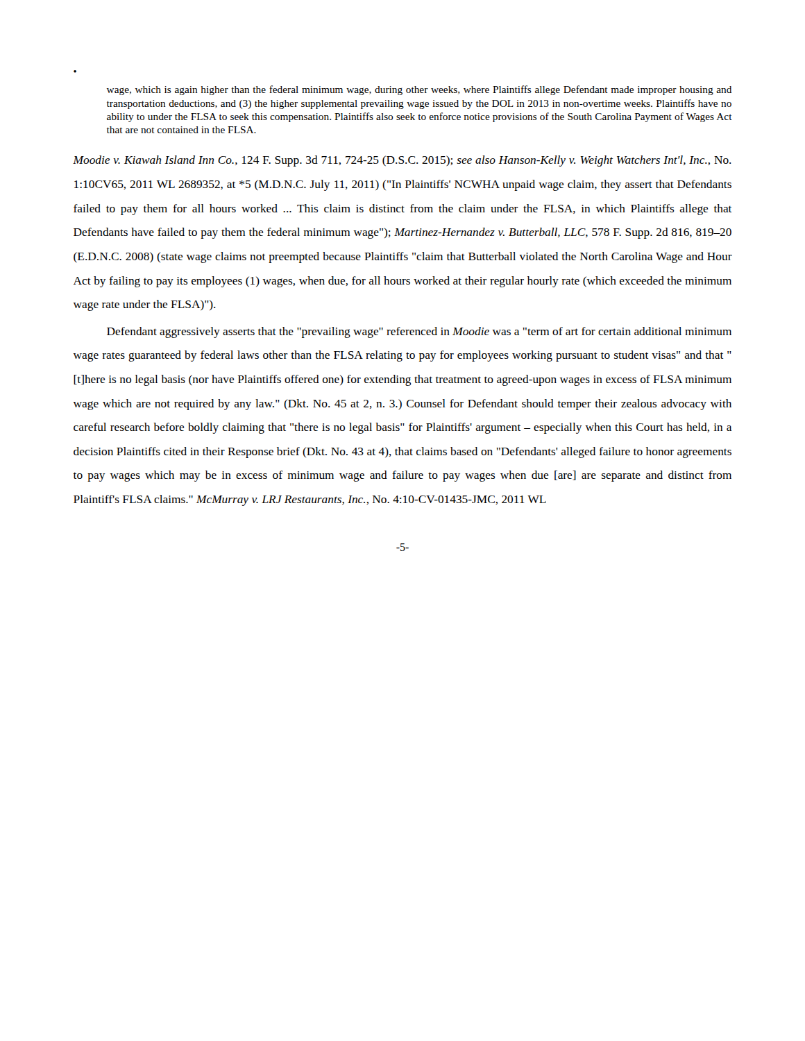•
wage, which is again higher than the federal minimum wage, during other weeks, where Plaintiffs allege Defendant made improper housing and transportation deductions, and (3) the higher supplemental prevailing wage issued by the DOL in 2013 in non-overtime weeks. Plaintiffs have no ability to under the FLSA to seek this compensation. Plaintiffs also seek to enforce notice provisions of the South Carolina Payment of Wages Act that are not contained in the FLSA.
Moodie v. Kiawah Island Inn Co., 124 F. Supp. 3d 711, 724-25 (D.S.C. 2015); see also Hanson-Kelly v. Weight Watchers Int'l, Inc., No. 1:10CV65, 2011 WL 2689352, at *5 (M.D.N.C. July 11, 2011) ("In Plaintiffs' NCWHA unpaid wage claim, they assert that Defendants failed to pay them for all hours worked ... This claim is distinct from the claim under the FLSA, in which Plaintiffs allege that Defendants have failed to pay them the federal minimum wage"); Martinez-Hernandez v. Butterball, LLC, 578 F. Supp. 2d 816, 819–20 (E.D.N.C. 2008) (state wage claims not preempted because Plaintiffs "claim that Butterball violated the North Carolina Wage and Hour Act by failing to pay its employees (1) wages, when due, for all hours worked at their regular hourly rate (which exceeded the minimum wage rate under the FLSA)").
Defendant aggressively asserts that the "prevailing wage" referenced in Moodie was a "term of art for certain additional minimum wage rates guaranteed by federal laws other than the FLSA relating to pay for employees working pursuant to student visas" and that "[t]here is no legal basis (nor have Plaintiffs offered one) for extending that treatment to agreed-upon wages in excess of FLSA minimum wage which are not required by any law." (Dkt. No. 45 at 2, n. 3.) Counsel for Defendant should temper their zealous advocacy with careful research before boldly claiming that "there is no legal basis" for Plaintiffs' argument – especially when this Court has held, in a decision Plaintiffs cited in their Response brief (Dkt. No. 43 at 4), that claims based on "Defendants' alleged failure to honor agreements to pay wages which may be in excess of minimum wage and failure to pay wages when due [are] are separate and distinct from Plaintiff's FLSA claims." McMurray v. LRJ Restaurants, Inc., No. 4:10-CV-01435-JMC, 2011 WL
-5-